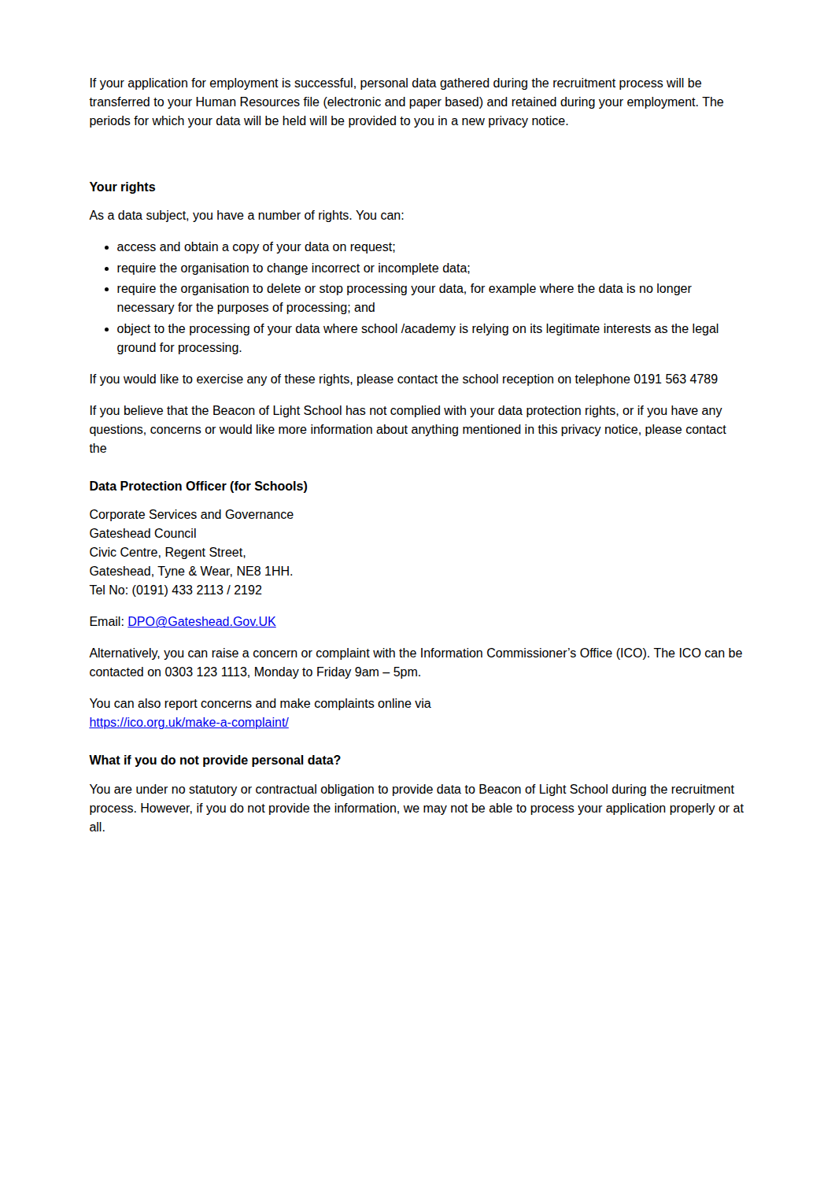If your application for employment is successful, personal data gathered during the recruitment process will be transferred to your Human Resources file (electronic and paper based) and retained during your employment. The periods for which your data will be held will be provided to you in a new privacy notice.
Your rights
As a data subject, you have a number of rights. You can:
access and obtain a copy of your data on request;
require the organisation to change incorrect or incomplete data;
require the organisation to delete or stop processing your data, for example where the data is no longer necessary for the purposes of processing; and
object to the processing of your data where school /academy is relying on its legitimate interests as the legal ground for processing.
If you would like to exercise any of these rights, please contact the school reception on telephone 0191 563 4789
If you believe that the Beacon of Light School has not complied with your data protection rights, or if you have any questions, concerns or would like more information about anything mentioned in this privacy notice, please contact the
Data Protection Officer (for Schools)
Corporate Services and Governance
Gateshead Council
Civic Centre, Regent Street,
Gateshead, Tyne & Wear, NE8 1HH.
Tel No: (0191) 433 2113 / 2192
Email: DPO@Gateshead.Gov.UK
Alternatively, you can raise a concern or complaint with the Information Commissioner’s Office (ICO). The ICO can be contacted on 0303 123 1113, Monday to Friday 9am – 5pm.
You can also report concerns and make complaints online via
https://ico.org.uk/make-a-complaint/
What if you do not provide personal data?
You are under no statutory or contractual obligation to provide data to Beacon of Light School during the recruitment process. However, if you do not provide the information, we may not be able to process your application properly or at all.